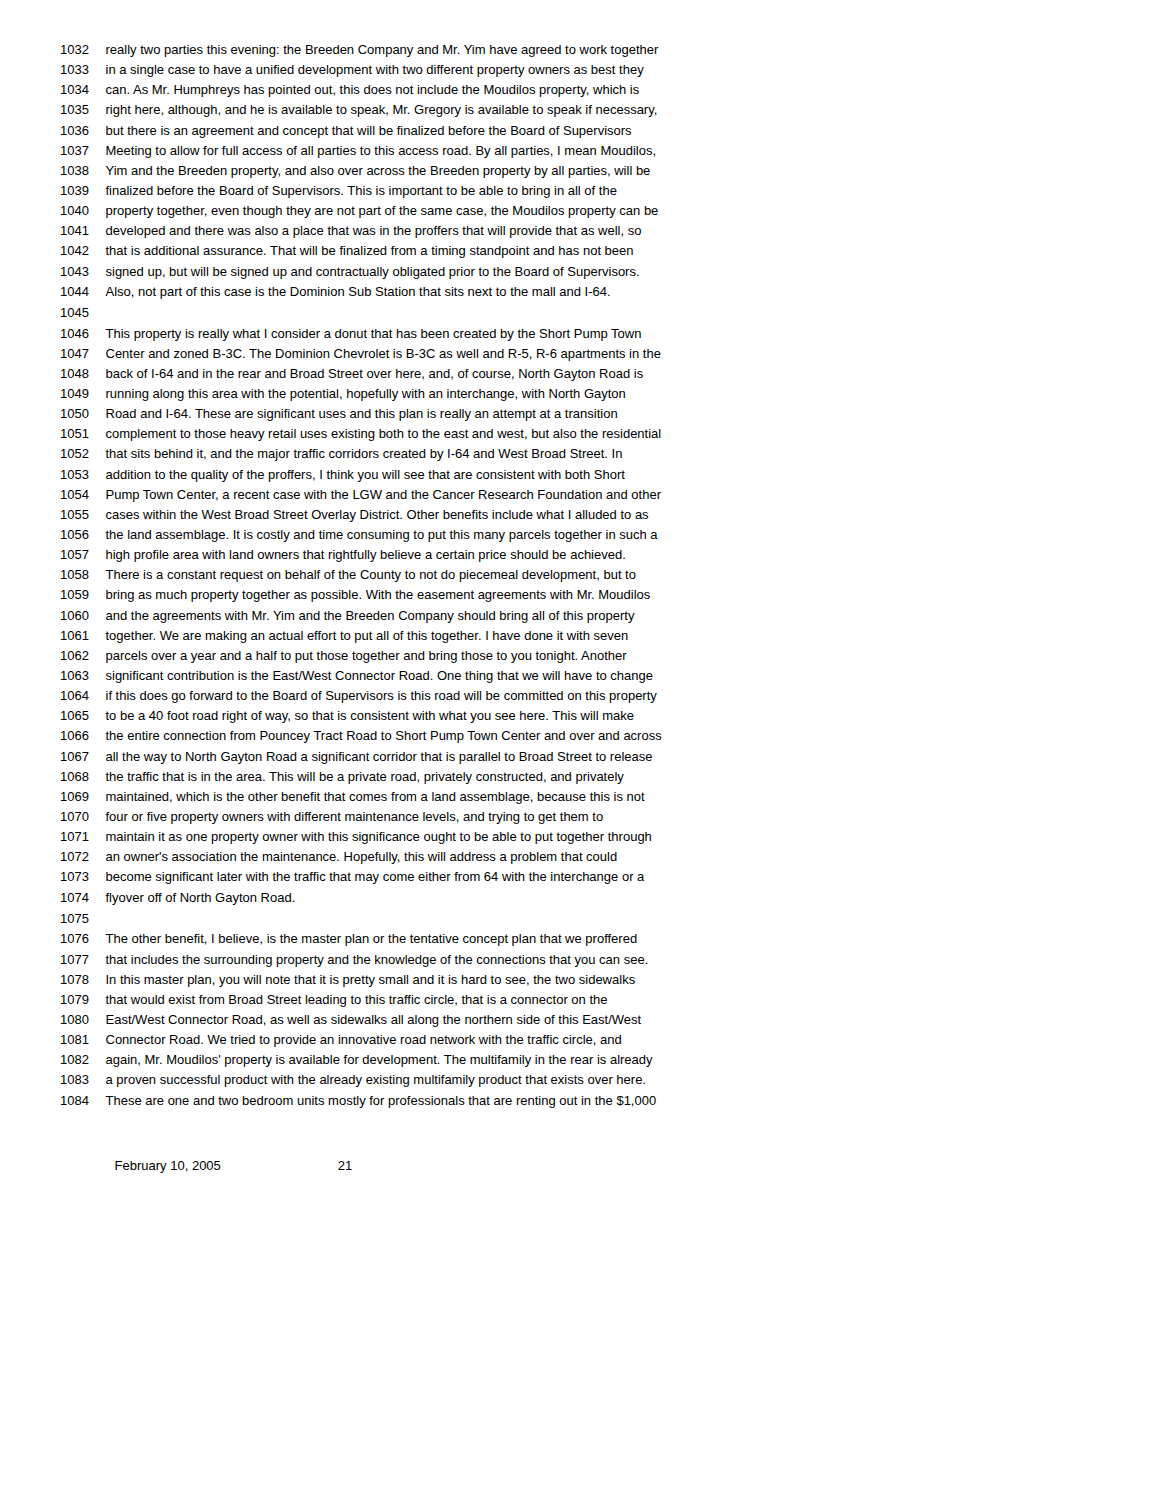1032 really two parties this evening: the Breeden Company and Mr. Yim have agreed to work together
1033 in a single case to have a unified development with two different property owners as best they
1034 can. As Mr. Humphreys has pointed out, this does not include the Moudilos property, which is
1035 right here, although, and he is available to speak, Mr. Gregory is available to speak if necessary,
1036 but there is an agreement and concept that will be finalized before the Board of Supervisors
1037 Meeting to allow for full access of all parties to this access road. By all parties, I mean Moudilos,
1038 Yim and the Breeden property, and also over across the Breeden property by all parties, will be
1039 finalized before the Board of Supervisors. This is important to be able to bring in all of the
1040 property together, even though they are not part of the same case, the Moudilos property can be
1041 developed and there was also a place that was in the proffers that will provide that as well, so
1042 that is additional assurance. That will be finalized from a timing standpoint and has not been
1043 signed up, but will be signed up and contractually obligated prior to the Board of Supervisors.
1044 Also, not part of this case is the Dominion Sub Station that sits next to the mall and I-64.
1045
1046 This property is really what I consider a donut that has been created by the Short Pump Town
1047 Center and zoned B-3C. The Dominion Chevrolet is B-3C as well and R-5, R-6 apartments in the
1048 back of I-64 and in the rear and Broad Street over here, and, of course, North Gayton Road is
1049 running along this area with the potential, hopefully with an interchange, with North Gayton
1050 Road and I-64. These are significant uses and this plan is really an attempt at a transition
1051 complement to those heavy retail uses existing both to the east and west, but also the residential
1052 that sits behind it, and the major traffic corridors created by I-64 and West Broad Street. In
1053 addition to the quality of the proffers, I think you will see that are consistent with both Short
1054 Pump Town Center, a recent case with the LGW and the Cancer Research Foundation and other
1055 cases within the West Broad Street Overlay District. Other benefits include what I alluded to as
1056 the land assemblage. It is costly and time consuming to put this many parcels together in such a
1057 high profile area with land owners that rightfully believe a certain price should be achieved.
1058 There is a constant request on behalf of the County to not do piecemeal development, but to
1059 bring as much property together as possible. With the easement agreements with Mr. Moudilos
1060 and the agreements with Mr. Yim and the Breeden Company should bring all of this property
1061 together. We are making an actual effort to put all of this together. I have done it with seven
1062 parcels over a year and a half to put those together and bring those to you tonight. Another
1063 significant contribution is the East/West Connector Road. One thing that we will have to change
1064 if this does go forward to the Board of Supervisors is this road will be committed on this property
1065 to be a 40 foot road right of way, so that is consistent with what you see here. This will make
1066 the entire connection from Pouncey Tract Road to Short Pump Town Center and over and across
1067 all the way to North Gayton Road a significant corridor that is parallel to Broad Street to release
1068 the traffic that is in the area. This will be a private road, privately constructed, and privately
1069 maintained, which is the other benefit that comes from a land assemblage, because this is not
1070 four or five property owners with different maintenance levels, and trying to get them to
1071 maintain it as one property owner with this significance ought to be able to put together through
1072 an owner's association the maintenance. Hopefully, this will address a problem that could
1073 become significant later with the traffic that may come either from 64 with the interchange or a
1074 flyover off of North Gayton Road.
1075
1076 The other benefit, I believe, is the master plan or the tentative concept plan that we proffered
1077 that includes the surrounding property and the knowledge of the connections that you can see.
1078 In this master plan, you will note that it is pretty small and it is hard to see, the two sidewalks
1079 that would exist from Broad Street leading to this traffic circle, that is a connector on the
1080 East/West Connector Road, as well as sidewalks all along the northern side of this East/West
1081 Connector Road. We tried to provide an innovative road network with the traffic circle, and
1082 again, Mr. Moudilos' property is available for development. The multifamily in the rear is already
1083 a proven successful product with the already existing multifamily product that exists over here.
1084 These are one and two bedroom units mostly for professionals that are renting out in the $1,000
February 10, 2005 21